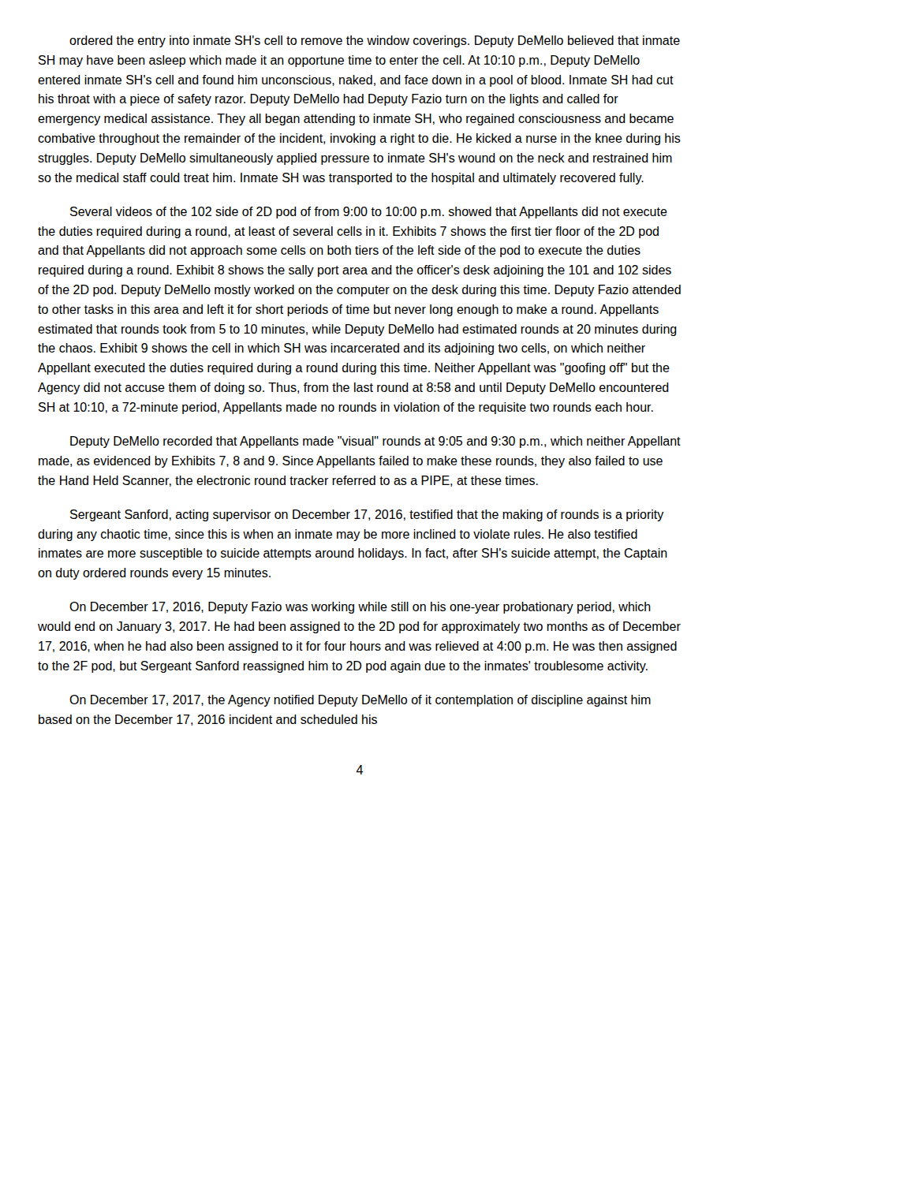ordered the entry into inmate SH's cell to remove the window coverings. Deputy DeMello believed that inmate SH may have been asleep which made it an opportune time to enter the cell. At 10:10 p.m., Deputy DeMello entered inmate SH's cell and found him unconscious, naked, and face down in a pool of blood. Inmate SH had cut his throat with a piece of safety razor. Deputy DeMello had Deputy Fazio turn on the lights and called for emergency medical assistance. They all began attending to inmate SH, who regained consciousness and became combative throughout the remainder of the incident, invoking a right to die. He kicked a nurse in the knee during his struggles. Deputy DeMello simultaneously applied pressure to inmate SH's wound on the neck and restrained him so the medical staff could treat him. Inmate SH was transported to the hospital and ultimately recovered fully.
Several videos of the 102 side of 2D pod of from 9:00 to 10:00 p.m. showed that Appellants did not execute the duties required during a round, at least of several cells in it. Exhibits 7 shows the first tier floor of the 2D pod and that Appellants did not approach some cells on both tiers of the left side of the pod to execute the duties required during a round. Exhibit 8 shows the sally port area and the officer's desk adjoining the 101 and 102 sides of the 2D pod. Deputy DeMello mostly worked on the computer on the desk during this time. Deputy Fazio attended to other tasks in this area and left it for short periods of time but never long enough to make a round. Appellants estimated that rounds took from 5 to 10 minutes, while Deputy DeMello had estimated rounds at 20 minutes during the chaos. Exhibit 9 shows the cell in which SH was incarcerated and its adjoining two cells, on which neither Appellant executed the duties required during a round during this time. Neither Appellant was "goofing off" but the Agency did not accuse them of doing so. Thus, from the last round at 8:58 and until Deputy DeMello encountered SH at 10:10, a 72-minute period, Appellants made no rounds in violation of the requisite two rounds each hour.
Deputy DeMello recorded that Appellants made "visual" rounds at 9:05 and 9:30 p.m., which neither Appellant made, as evidenced by Exhibits 7, 8 and 9. Since Appellants failed to make these rounds, they also failed to use the Hand Held Scanner, the electronic round tracker referred to as a PIPE, at these times.
Sergeant Sanford, acting supervisor on December 17, 2016, testified that the making of rounds is a priority during any chaotic time, since this is when an inmate may be more inclined to violate rules. He also testified inmates are more susceptible to suicide attempts around holidays. In fact, after SH's suicide attempt, the Captain on duty ordered rounds every 15 minutes.
On December 17, 2016, Deputy Fazio was working while still on his one-year probationary period, which would end on January 3, 2017. He had been assigned to the 2D pod for approximately two months as of December 17, 2016, when he had also been assigned to it for four hours and was relieved at 4:00 p.m. He was then assigned to the 2F pod, but Sergeant Sanford reassigned him to 2D pod again due to the inmates' troublesome activity.
On December 17, 2017, the Agency notified Deputy DeMello of it contemplation of discipline against him based on the December 17, 2016 incident and scheduled his
4